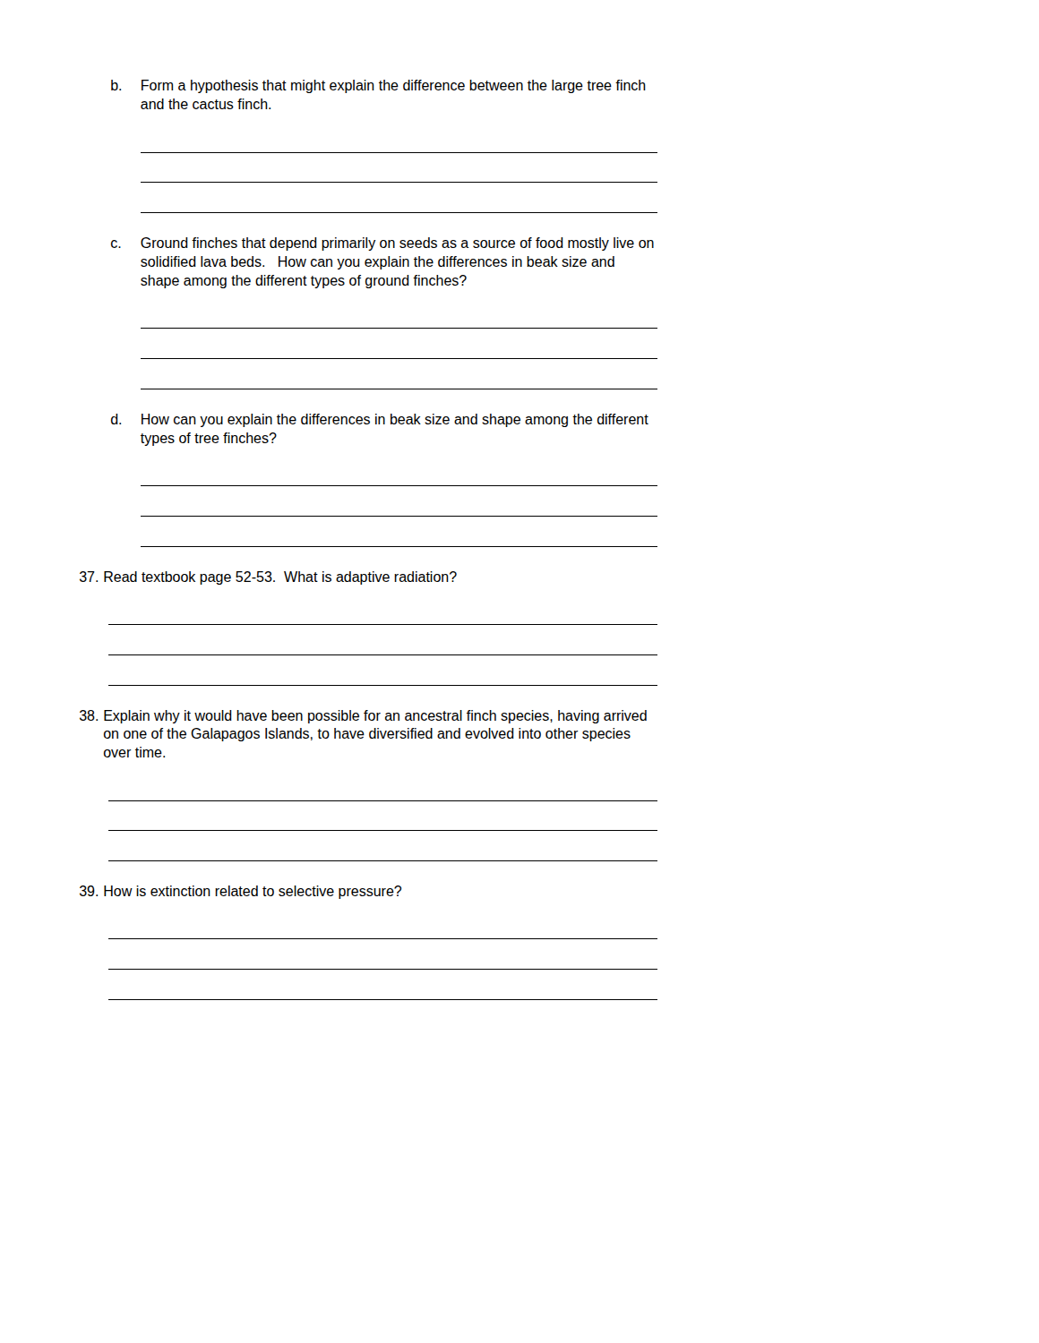b. Form a hypothesis that might explain the difference between the large tree finch and the cactus finch.
c. Ground finches that depend primarily on seeds as a source of food mostly live on solidified lava beds. How can you explain the differences in beak size and shape among the different types of ground finches?
d. How can you explain the differences in beak size and shape among the different types of tree finches?
37. Read textbook page 52-53. What is adaptive radiation?
38. Explain why it would have been possible for an ancestral finch species, having arrived on one of the Galapagos Islands, to have diversified and evolved into other species over time.
39. How is extinction related to selective pressure?